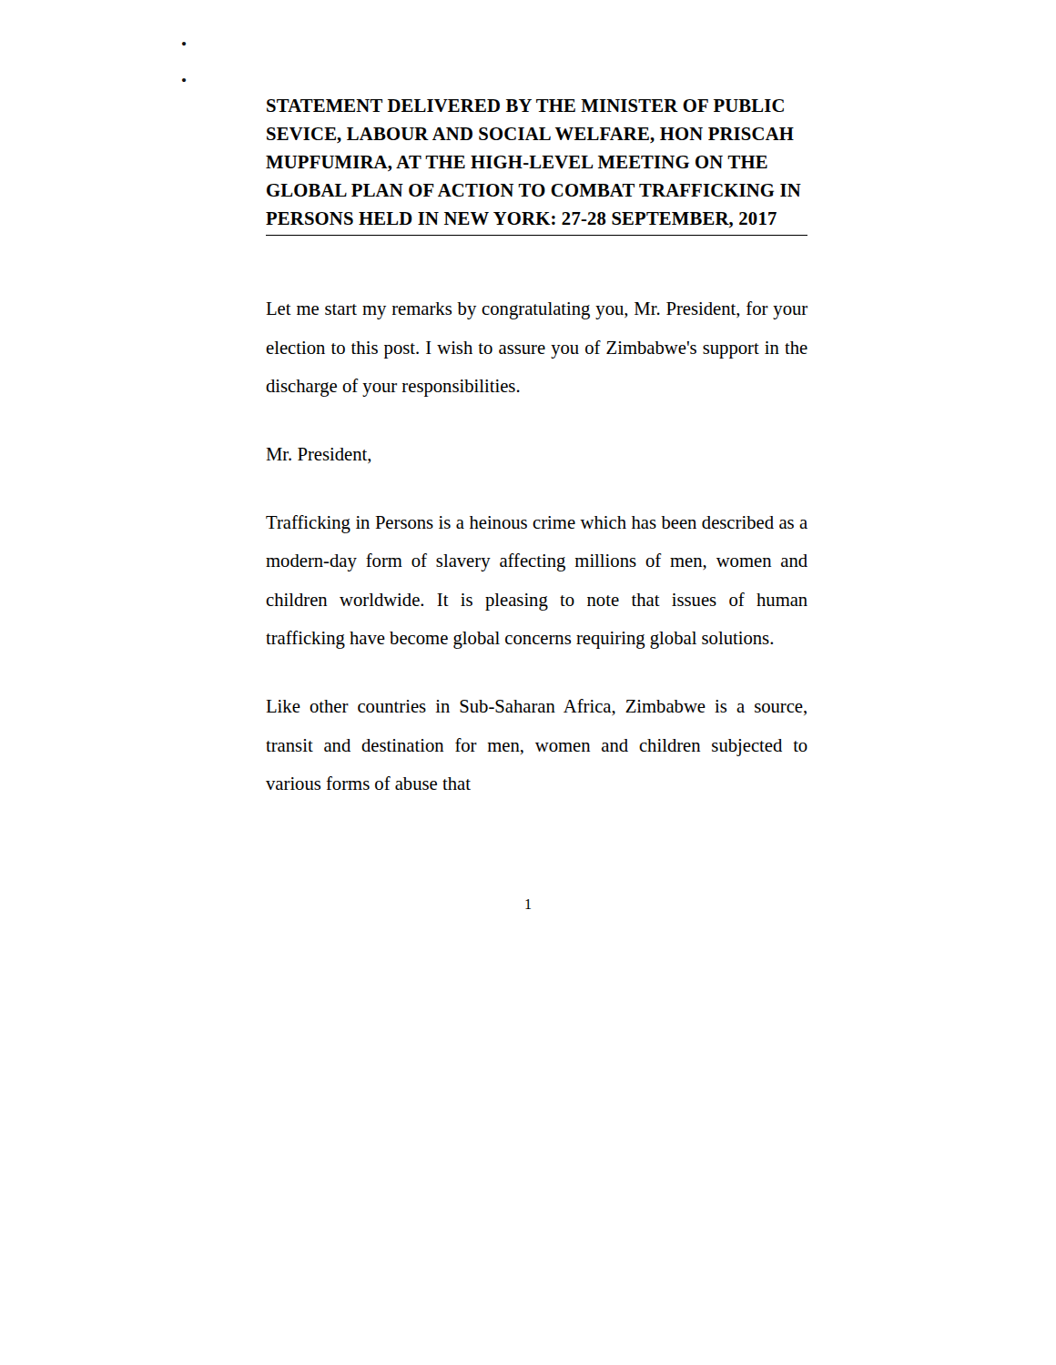•
•
Statement delivered by the Minister of Public Sevice, Labour and Social Welfare, Hon Priscah Mupfumira, at the High-Level Meeting on the Global Plan of Action to Combat Trafficking in Persons held in New York: 27-28 September, 2017
Let me start my remarks by congratulating you, Mr. President, for your election to this post. I wish to assure you of Zimbabwe's support in the discharge of your responsibilities.
Mr. President,
Trafficking in Persons is a heinous crime which has been described as a modern-day form of slavery affecting millions of men, women and children worldwide. It is pleasing to note that issues of human trafficking have become global concerns requiring global solutions.
Like other countries in Sub-Saharan Africa, Zimbabwe is a source, transit and destination for men, women and children subjected to various forms of abuse that
1